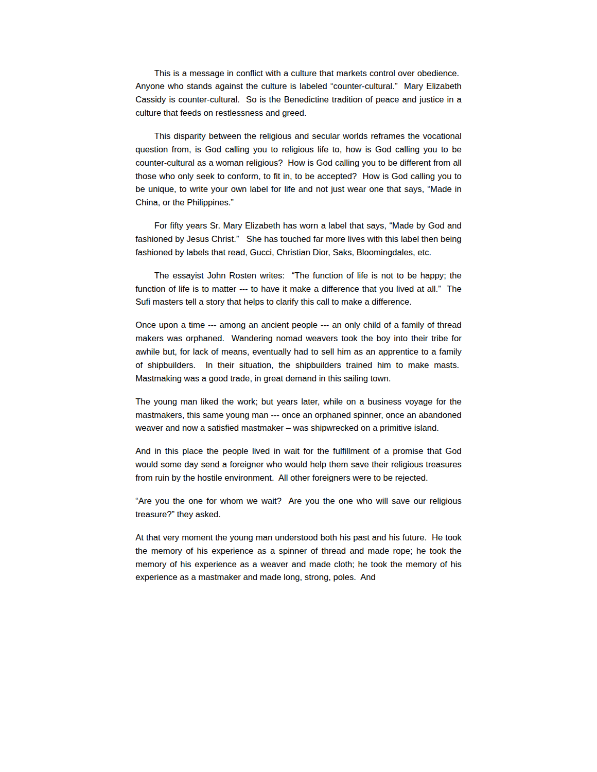This is a message in conflict with a culture that markets control over obedience. Anyone who stands against the culture is labeled “counter-cultural.” Mary Elizabeth Cassidy is counter-cultural. So is the Benedictine tradition of peace and justice in a culture that feeds on restlessness and greed.
This disparity between the religious and secular worlds reframes the vocational question from, is God calling you to religious life to, how is God calling you to be counter-cultural as a woman religious? How is God calling you to be different from all those who only seek to conform, to fit in, to be accepted? How is God calling you to be unique, to write your own label for life and not just wear one that says, “Made in China, or the Philippines.”
For fifty years Sr. Mary Elizabeth has worn a label that says, “Made by God and fashioned by Jesus Christ.” She has touched far more lives with this label then being fashioned by labels that read, Gucci, Christian Dior, Saks, Bloomingdales, etc.
The essayist John Rosten writes: “The function of life is not to be happy; the function of life is to matter --- to have it make a difference that you lived at all.” The Sufi masters tell a story that helps to clarify this call to make a difference.
Once upon a time --- among an ancient people --- an only child of a family of thread makers was orphaned. Wandering nomad weavers took the boy into their tribe for awhile but, for lack of means, eventually had to sell him as an apprentice to a family of shipbuilders. In their situation, the shipbuilders trained him to make masts. Mastmaking was a good trade, in great demand in this sailing town.
The young man liked the work; but years later, while on a business voyage for the mastmakers, this same young man --- once an orphaned spinner, once an abandoned weaver and now a satisfied mastmaker – was shipwrecked on a primitive island.
And in this place the people lived in wait for the fulfillment of a promise that God would some day send a foreigner who would help them save their religious treasures from ruin by the hostile environment. All other foreigners were to be rejected.
“Are you the one for whom we wait? Are you the one who will save our religious treasure?” they asked.
At that very moment the young man understood both his past and his future. He took the memory of his experience as a spinner of thread and made rope; he took the memory of his experience as a weaver and made cloth; he took the memory of his experience as a mastmaker and made long, strong, poles. And